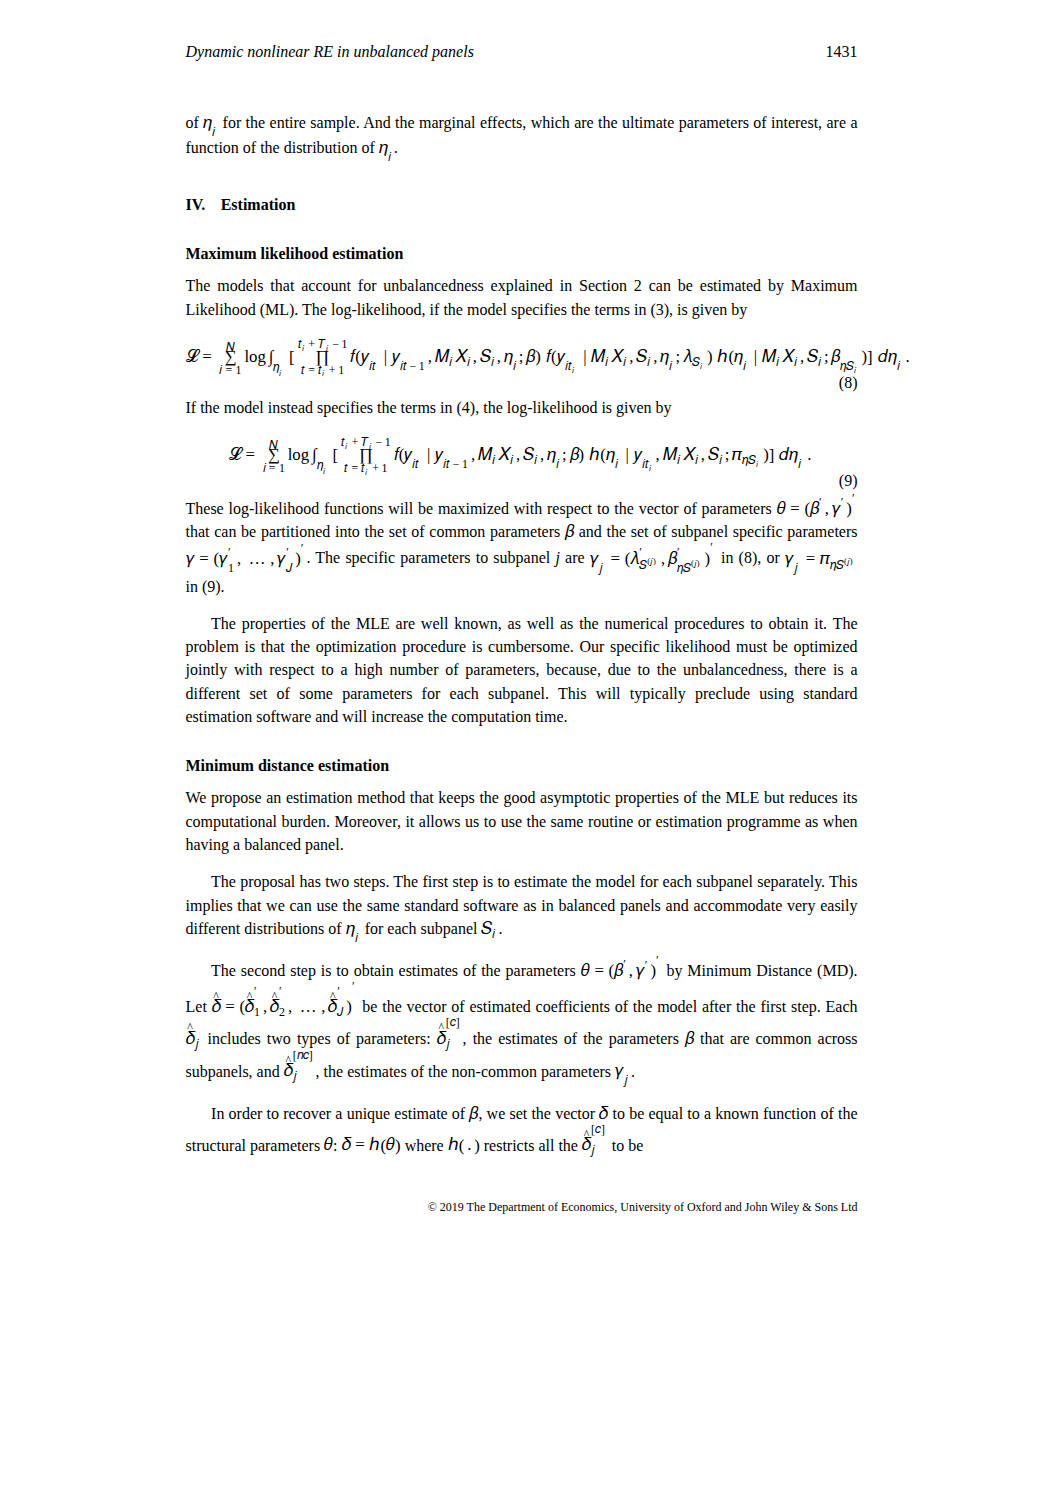Dynamic nonlinear RE in unbalanced panels 1431
of ηi for the entire sample. And the marginal effects, which are the ultimate parameters of interest, are a function of the distribution of ηi.
IV. Estimation
Maximum likelihood estimation
The models that account for unbalancedness explained in Section 2 can be estimated by Maximum Likelihood (ML). The log-likelihood, if the model specifies the terms in (3), is given by
𝓛 = ∑ i=1 N log ∫ηi [ ∏ t=ti+1 ti+Ti−1 f (yit | yit−1 , MiXi , Si , ηi ; β ) f ( yiti | MiXi , Si , ηi ; λSi ) h ( ηi | MiXi , Si ; βηSi ) ] dηi . (8)
If the model instead specifies the terms in (4), the log-likelihood is given by
𝓛 = ∑ i=1 N log ∫ηi [ ∏ t=ti+1 ti+Ti−1 f ( yit | yit−1 , MiXi , Si , ηi ; β ) h ( ηi | yiti , MiXi , Si ; πηSi ) ] dηi . (9)
These log-likelihood functions will be maximized with respect to the vector of parameters θ=(β′,γ′)′ that can be partitioned into the set of common parameters β and the set of subpanel specific parameters γ=(γ1′,…,γJ′)′. The specific parameters to subpanel j are γj=(λS(j)′,βηS(j)′)′ in (8), or γj=πηS(j) in (9).
The properties of the MLE are well known, as well as the numerical procedures to obtain it. The problem is that the optimization procedure is cumbersome. Our specific likelihood must be optimized jointly with respect to a high number of parameters, because, due to the unbalancedness, there is a different set of some parameters for each subpanel. This will typically preclude using standard estimation software and will increase the computation time.
Minimum distance estimation
We propose an estimation method that keeps the good asymptotic properties of the MLE but reduces its computational burden. Moreover, it allows us to use the same routine or estimation programme as when having a balanced panel.
The proposal has two steps. The first step is to estimate the model for each subpanel separately. This implies that we can use the same standard software as in balanced panels and accommodate very easily different distributions of ηi for each subpanel Si.
The second step is to obtain estimates of the parameters θ=(β′,γ′)′ by Minimum Distance (MD). Let δ^=(δ^1′,δ^2′,…,δ^J′)′ be the vector of estimated coefficients of the model after the first step. Each δ^j includes two types of parameters: δ^j[c], the estimates of the parameters β that are common across subpanels, and δ^j[nc], the estimates of the non-common parameters γj.
In order to recover a unique estimate of β, we set the vector δ to be equal to a known function of the structural parameters θ: δ=h(θ) where h(.) restricts all the δ^j[c] to be
© 2019 The Department of Economics, University of Oxford and John Wiley & Sons Ltd